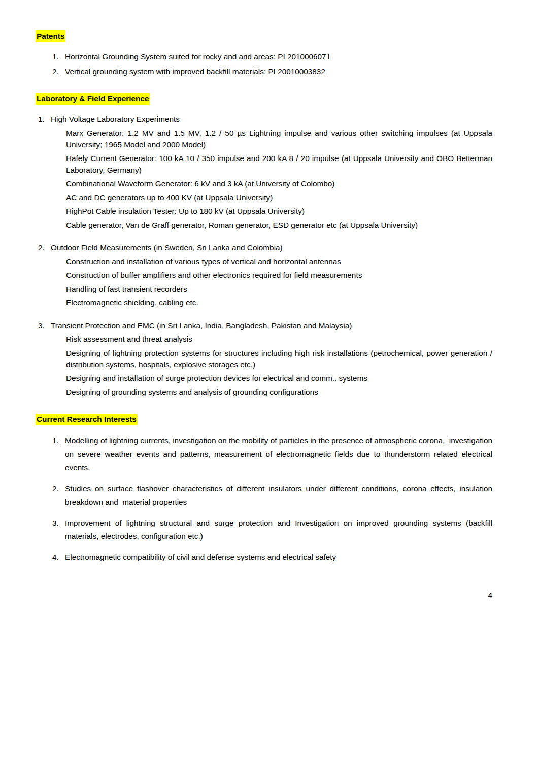Patents
Horizontal Grounding System suited for rocky and arid areas: PI 2010006071
Vertical grounding system with improved backfill materials: PI 20010003832
Laboratory & Field Experience
High Voltage Laboratory Experiments
Marx Generator: 1.2 MV and 1.5 MV, 1.2 / 50 µs Lightning impulse and various other switching impulses (at Uppsala University; 1965 Model and 2000 Model)
Hafely Current Generator: 100 kA 10 / 350 impulse and 200 kA 8 / 20 impulse (at Uppsala University and OBO Betterman Laboratory, Germany)
Combinational Waveform Generator: 6 kV and 3 kA (at University of Colombo)
AC and DC generators up to 400 KV (at Uppsala University)
HighPot Cable insulation Tester: Up to 180 kV (at Uppsala University)
Cable generator, Van de Graff generator, Roman generator, ESD generator etc (at Uppsala University)
Outdoor Field Measurements (in Sweden, Sri Lanka and Colombia)
Construction and installation of various types of vertical and horizontal antennas
Construction of buffer amplifiers and other electronics required for field measurements
Handling of fast transient recorders
Electromagnetic shielding, cabling etc.
Transient Protection and EMC (in Sri Lanka, India, Bangladesh, Pakistan and Malaysia)
Risk assessment and threat analysis
Designing of lightning protection systems for structures including high risk installations (petrochemical, power generation / distribution systems, hospitals, explosive storages etc.)
Designing and installation of surge protection devices for electrical and comm.. systems
Designing of grounding systems and analysis of grounding configurations
Current Research Interests
Modelling of lightning currents, investigation on the mobility of particles in the presence of atmospheric corona, investigation on severe weather events and patterns, measurement of electromagnetic fields due to thunderstorm related electrical events.
Studies on surface flashover characteristics of different insulators under different conditions, corona effects, insulation breakdown and material properties
Improvement of lightning structural and surge protection and Investigation on improved grounding systems (backfill materials, electrodes, configuration etc.)
Electromagnetic compatibility of civil and defense systems and electrical safety
4